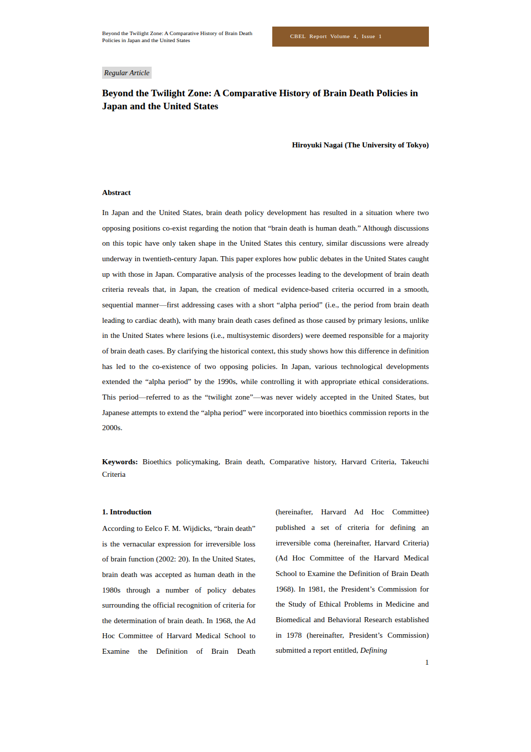Beyond the Twilight Zone: A Comparative History of Brain Death Policies in Japan and the United States
CBEL Report Volume 4, Issue 1
Regular Article
Beyond the Twilight Zone: A Comparative History of Brain Death Policies in Japan and the United States
Hiroyuki Nagai (The University of Tokyo)
Abstract
In Japan and the United States, brain death policy development has resulted in a situation where two opposing positions co-exist regarding the notion that “brain death is human death.” Although discussions on this topic have only taken shape in the United States this century, similar discussions were already underway in twentieth-century Japan. This paper explores how public debates in the United States caught up with those in Japan. Comparative analysis of the processes leading to the development of brain death criteria reveals that, in Japan, the creation of medical evidence-based criteria occurred in a smooth, sequential manner—first addressing cases with a short “alpha period” (i.e., the period from brain death leading to cardiac death), with many brain death cases defined as those caused by primary lesions, unlike in the United States where lesions (i.e., multisystemic disorders) were deemed responsible for a majority of brain death cases. By clarifying the historical context, this study shows how this difference in definition has led to the co-existence of two opposing policies. In Japan, various technological developments extended the “alpha period” by the 1990s, while controlling it with appropriate ethical considerations. This period—referred to as the “twilight zone”—was never widely accepted in the United States, but Japanese attempts to extend the “alpha period” were incorporated into bioethics commission reports in the 2000s.
Keywords: Bioethics policymaking, Brain death, Comparative history, Harvard Criteria, Takeuchi Criteria
1. Introduction
According to Eelco F. M. Wijdicks, “brain death” is the vernacular expression for irreversible loss of brain function (2002: 20). In the United States, brain death was accepted as human death in the 1980s through a number of policy debates surrounding the official recognition of criteria for the determination of brain death. In 1968, the Ad Hoc Committee of Harvard Medical School to Examine the Definition of Brain Death (hereinafter, Harvard Ad Hoc Committee) published a set of criteria for defining an irreversible coma (hereinafter, Harvard Criteria) (Ad Hoc Committee of the Harvard Medical School to Examine the Definition of Brain Death 1968). In 1981, the President’s Commission for the Study of Ethical Problems in Medicine and Biomedical and Behavioral Research established in 1978 (hereinafter, President’s Commission) submitted a report entitled, Defining
1